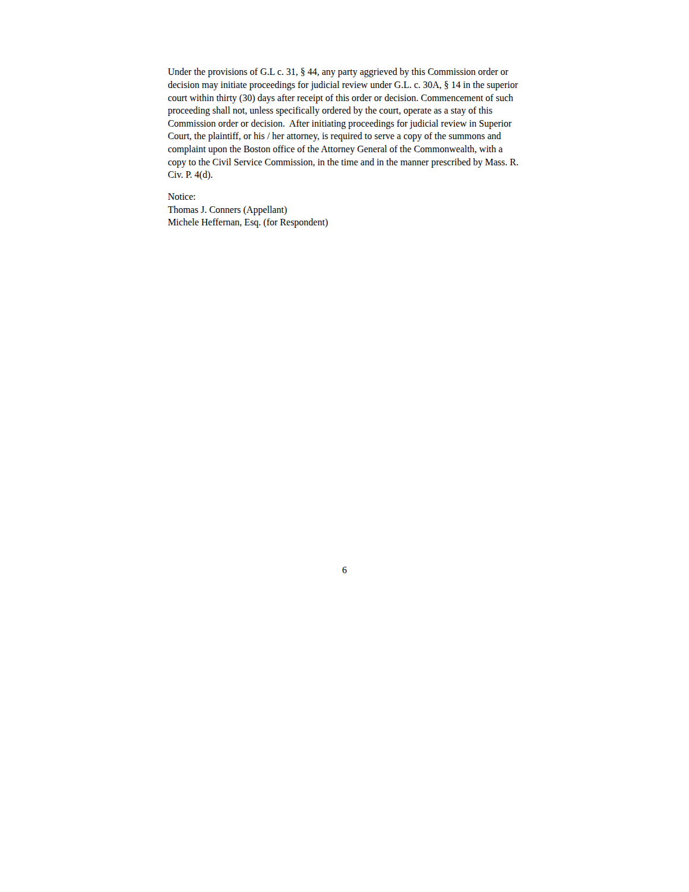Under the provisions of G.L c. 31, § 44, any party aggrieved by this Commission order or decision may initiate proceedings for judicial review under G.L. c. 30A, § 14 in the superior court within thirty (30) days after receipt of this order or decision. Commencement of such proceeding shall not, unless specifically ordered by the court, operate as a stay of this Commission order or decision. After initiating proceedings for judicial review in Superior Court, the plaintiff, or his / her attorney, is required to serve a copy of the summons and complaint upon the Boston office of the Attorney General of the Commonwealth, with a copy to the Civil Service Commission, in the time and in the manner prescribed by Mass. R. Civ. P. 4(d).
Notice:
Thomas J. Conners (Appellant)
Michele Heffernan, Esq. (for Respondent)
6